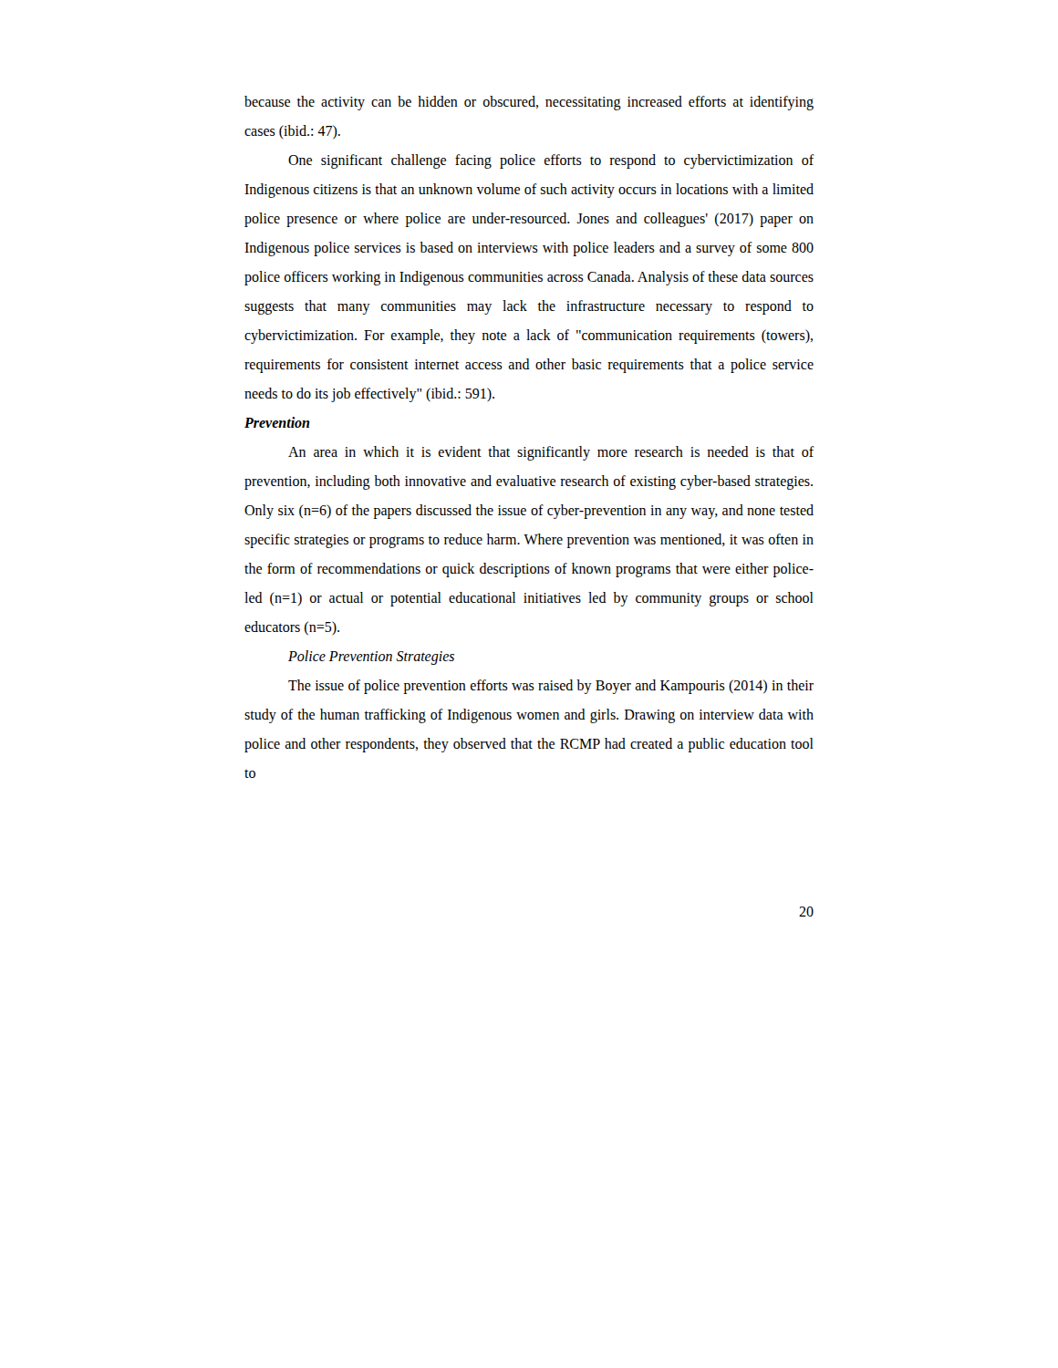because the activity can be hidden or obscured, necessitating increased efforts at identifying cases (ibid.: 47).
One significant challenge facing police efforts to respond to cybervictimization of Indigenous citizens is that an unknown volume of such activity occurs in locations with a limited police presence or where police are under-resourced. Jones and colleagues' (2017) paper on Indigenous police services is based on interviews with police leaders and a survey of some 800 police officers working in Indigenous communities across Canada. Analysis of these data sources suggests that many communities may lack the infrastructure necessary to respond to cybervictimization. For example, they note a lack of "communication requirements (towers), requirements for consistent internet access and other basic requirements that a police service needs to do its job effectively" (ibid.: 591).
Prevention
An area in which it is evident that significantly more research is needed is that of prevention, including both innovative and evaluative research of existing cyber-based strategies. Only six (n=6) of the papers discussed the issue of cyber-prevention in any way, and none tested specific strategies or programs to reduce harm. Where prevention was mentioned, it was often in the form of recommendations or quick descriptions of known programs that were either police-led (n=1) or actual or potential educational initiatives led by community groups or school educators (n=5).
Police Prevention Strategies
The issue of police prevention efforts was raised by Boyer and Kampouris (2014) in their study of the human trafficking of Indigenous women and girls. Drawing on interview data with police and other respondents, they observed that the RCMP had created a public education tool to
20